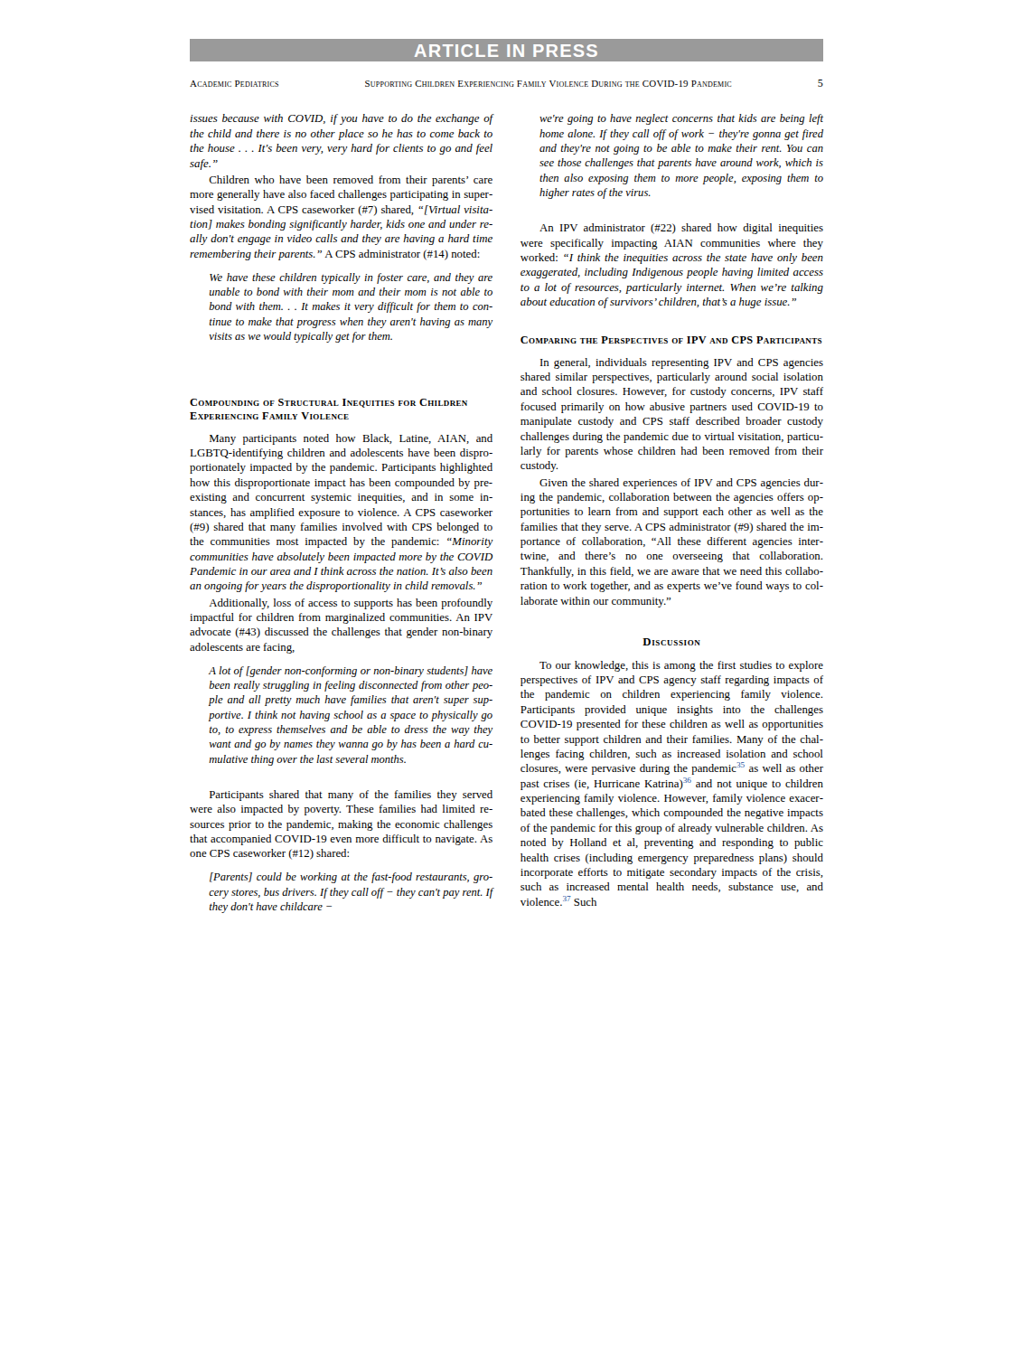ARTICLE IN PRESS
Academic Pediatrics Supporting Children Experiencing Family Violence During the COVID-19 Pandemic 5
issues because with COVID, if you have to do the exchange of the child and there is no other place so he has to come back to the house . . . It's been very, very hard for clients to go and feel safe.”
Children who have been removed from their parents’ care more generally have also faced challenges participating in supervised visitation. A CPS caseworker (#7) shared, “[Virtual visitation] makes bonding significantly harder, kids one and under really don't engage in video calls and they are having a hard time remembering their parents.” A CPS administrator (#14) noted:
We have these children typically in foster care, and they are unable to bond with their mom and their mom is not able to bond with them. . . It makes it very difficult for them to continue to make that progress when they aren't having as many visits as we would typically get for them.
Compounding of Structural Inequities for Children Experiencing Family Violence
Many participants noted how Black, Latine, AIAN, and LGBTQ-identifying children and adolescents have been disproportionately impacted by the pandemic. Participants highlighted how this disproportionate impact has been compounded by pre-existing and concurrent systemic inequities, and in some instances, has amplified exposure to violence. A CPS caseworker (#9) shared that many families involved with CPS belonged to the communities most impacted by the pandemic: “Minority communities have absolutely been impacted more by the COVID Pandemic in our area and I think across the nation. It’s also been an ongoing for years the disproportionality in child removals.”
Additionally, loss of access to supports has been profoundly impactful for children from marginalized communities. An IPV advocate (#43) discussed the challenges that gender non-binary adolescents are facing,
A lot of [gender non-conforming or non-binary students] have been really struggling in feeling disconnected from other people and all pretty much have families that aren't super supportive. I think not having school as a space to physically go to, to express themselves and be able to dress the way they want and go by names they wanna go by has been a hard cumulative thing over the last several months.
Participants shared that many of the families they served were also impacted by poverty. These families had limited resources prior to the pandemic, making the economic challenges that accompanied COVID-19 even more difficult to navigate. As one CPS caseworker (#12) shared:
[Parents] could be working at the fast-food restaurants, grocery stores, bus drivers. If they call off − they can't pay rent. If they don't have childcare −
we're going to have neglect concerns that kids are being left home alone. If they call off of work − they're gonna get fired and they're not going to be able to make their rent. You can see those challenges that parents have around work, which is then also exposing them to more people, exposing them to higher rates of the virus.
An IPV administrator (#22) shared how digital inequities were specifically impacting AIAN communities where they worked: “I think the inequities across the state have only been exaggerated, including Indigenous people having limited access to a lot of resources, particularly internet. When we’re talking about education of survivors’ children, that’s a huge issue.”
Comparing the Perspectives of IPV and CPS Participants
In general, individuals representing IPV and CPS agencies shared similar perspectives, particularly around social isolation and school closures. However, for custody concerns, IPV staff focused primarily on how abusive partners used COVID-19 to manipulate custody and CPS staff described broader custody challenges during the pandemic due to virtual visitation, particularly for parents whose children had been removed from their custody.
Given the shared experiences of IPV and CPS agencies during the pandemic, collaboration between the agencies offers opportunities to learn from and support each other as well as the families that they serve. A CPS administrator (#9) shared the importance of collaboration, “All these different agencies intertwine, and there’s no one overseeing that collaboration. Thankfully, in this field, we are aware that we need this collaboration to work together, and as experts we’ve found ways to collaborate within our community.”
Discussion
To our knowledge, this is among the first studies to explore perspectives of IPV and CPS agency staff regarding impacts of the pandemic on children experiencing family violence. Participants provided unique insights into the challenges COVID-19 presented for these children as well as opportunities to better support children and their families. Many of the challenges facing children, such as increased isolation and school closures, were pervasive during the pandemic35 as well as other past crises (ie, Hurricane Katrina)36 and not unique to children experiencing family violence. However, family violence exacerbated these challenges, which compounded the negative impacts of the pandemic for this group of already vulnerable children. As noted by Holland et al, preventing and responding to public health crises (including emergency preparedness plans) should incorporate efforts to mitigate secondary impacts of the crisis, such as increased mental health needs, substance use, and violence.37 Such